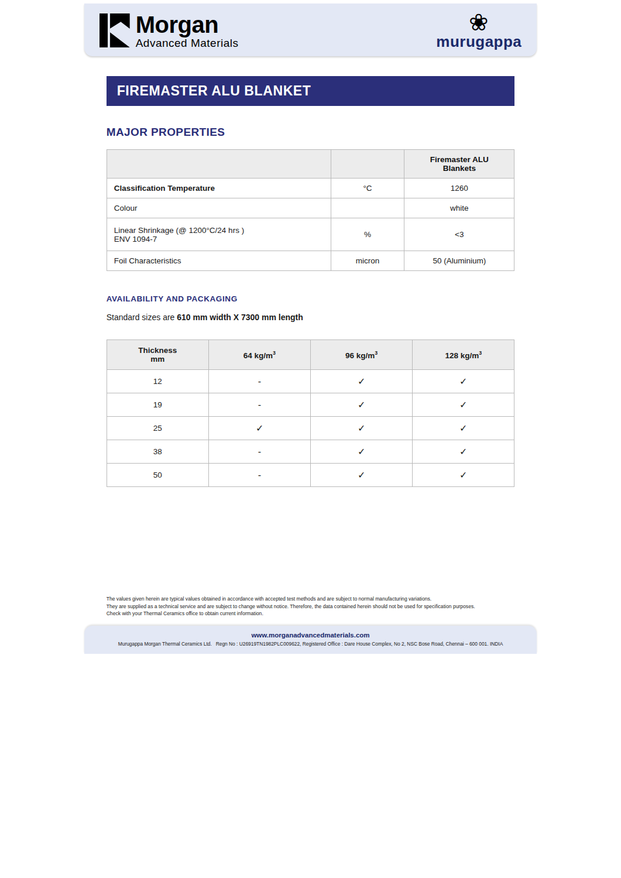Morgan
Advanced Materials
❀
murugappa
FIREMASTER ALU BLANKET
MAJOR PROPERTIES
| | | Firemaster ALU Blankets |
| --- | --- | --- |
| Classification Temperature | °C | 1260 |
| Colour | | white |
| Linear Shrinkage (@ 1200°C/24 hrs ) ENV 1094-7 | % | <3 |
| Foil Characteristics | micron | 50 (Aluminium) |
AVAILABILITY AND PACKAGING
Standard sizes are 610 mm width X 7300 mm length
| Thickness mm | 64 kg/m 3 | 96 kg/m 3 | 128 kg/m 3 |
| --- | --- | --- | --- |
| 12 | - | ✓ | ✓ |
| 19 | - | ✓ | ✓ |
| 25 | ✓ | ✓ | ✓ |
| 38 | - | ✓ | ✓ |
| 50 | - | ✓ | ✓ |
The values given herein are typical values obtained in accordance with accepted test methods and are subject to normal manufacturing variations.
They are supplied as a technical service and are subject to change without notice. Therefore, the data contained herein should not be used for specification purposes.
Check with your Thermal Ceramics office to obtain current information.
www.morganadvancedmaterials.com
Murugappa Morgan Thermal Ceramics Ltd. Regn No : U26919TN1982PLC009622, Registered Office : Dare House Complex, No 2, NSC Bose Road, Chennai – 600 001. INDIA